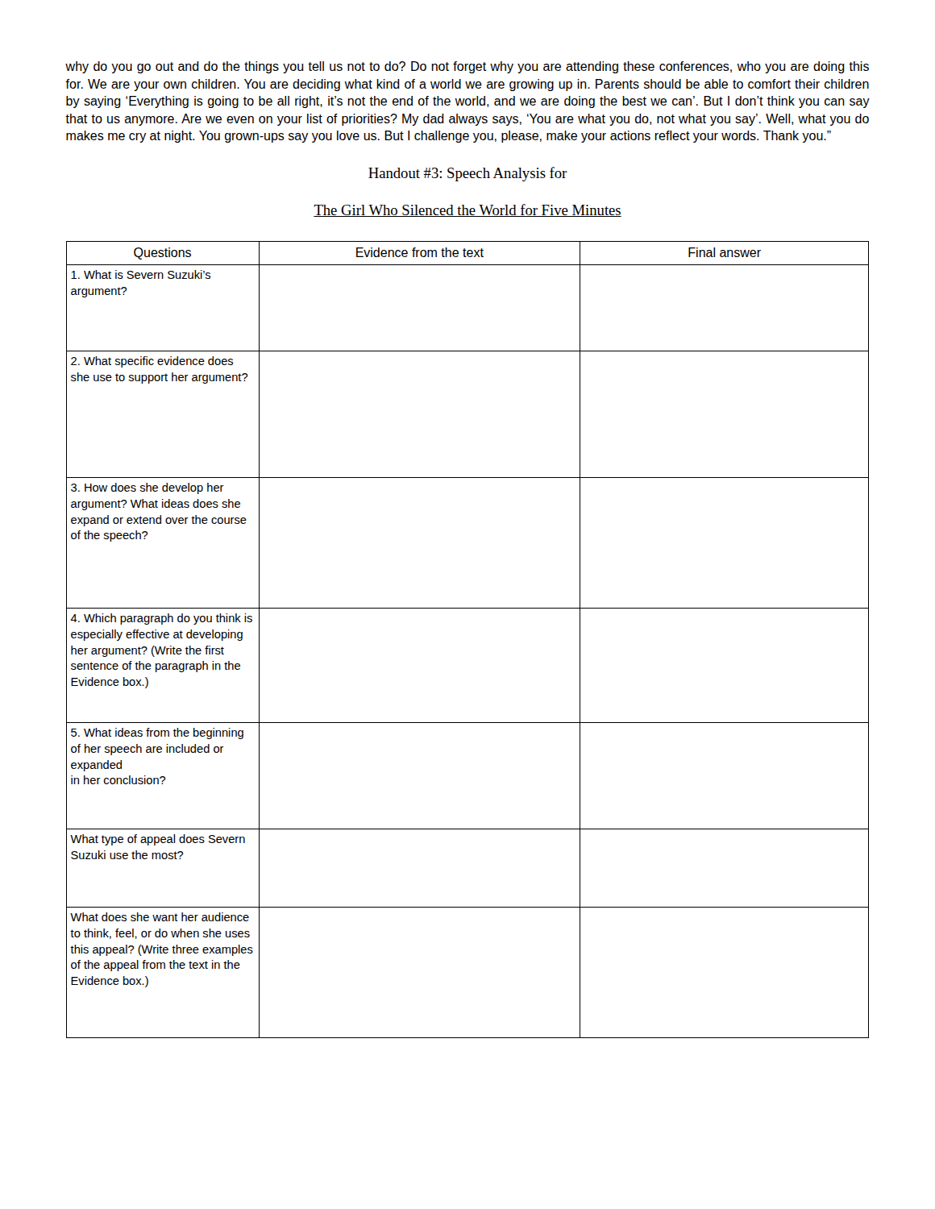why do you go out and do the things you tell us not to do? Do not forget why you are attending these conferences, who you are doing this for. We are your own children. You are deciding what kind of a world we are growing up in. Parents should be able to comfort their children by saying ‘Everything is going to be all right, it’s not the end of the world, and we are doing the best we can’. But I don’t think you can say that to us anymore. Are we even on your list of priorities? My dad always says, ‘You are what you do, not what you say’. Well, what you do makes me cry at night. You grown-ups say you love us. But I challenge you, please, make your actions reflect your words. Thank you.”
Handout #3: Speech Analysis for
The Girl Who Silenced the World for Five Minutes
| Questions | Evidence from the text | Final answer |
| --- | --- | --- |
| 1. What is Severn Suzuki’s argument? | | |
| 2. What specific evidence does she use to support her argument? | | |
| 3. How does she develop her argument? What ideas does she expand or extend over the course of the speech? | | |
| 4. Which paragraph do you think is especially effective at developing her argument? (Write the first sentence of the paragraph in the Evidence box.) | | |
| 5. What ideas from the beginning of her speech are included or expanded in her conclusion? | | |
| What type of appeal does Severn Suzuki use the most? | | |
| What does she want her audience to think, feel, or do when she uses this appeal? (Write three examples of the appeal from the text in the Evidence box.) | | |